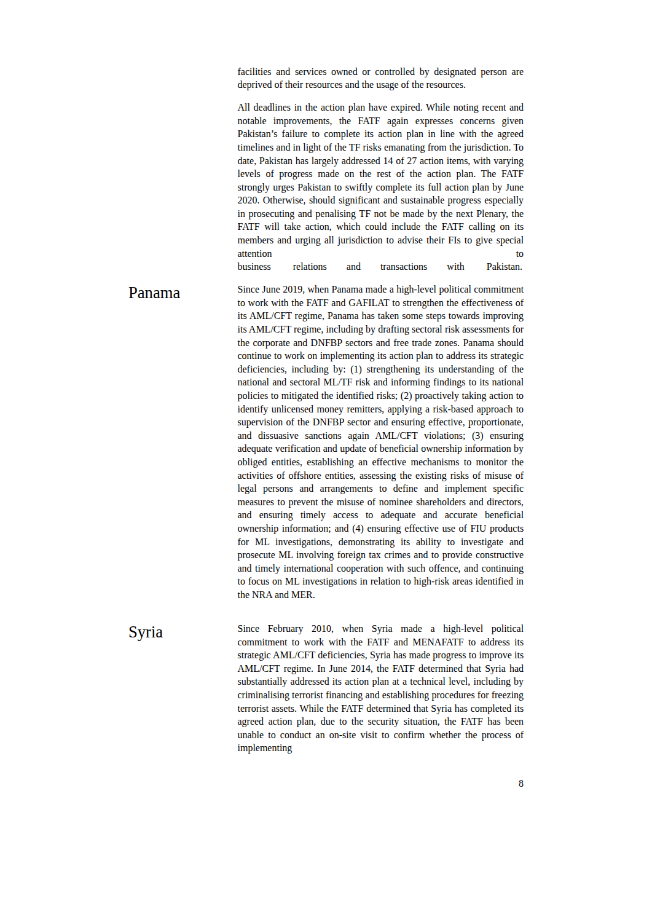facilities and services owned or controlled by designated person are deprived of their resources and the usage of the resources.
All deadlines in the action plan have expired. While noting recent and notable improvements, the FATF again expresses concerns given Pakistan’s failure to complete its action plan in line with the agreed timelines and in light of the TF risks emanating from the jurisdiction. To date, Pakistan has largely addressed 14 of 27 action items, with varying levels of progress made on the rest of the action plan. The FATF strongly urges Pakistan to swiftly complete its full action plan by June 2020. Otherwise, should significant and sustainable progress especially in prosecuting and penalising TF not be made by the next Plenary, the FATF will take action, which could include the FATF calling on its members and urging all jurisdiction to advise their FIs to give special attention to business relations and transactions with Pakistan.
Panama
Since June 2019, when Panama made a high-level political commitment to work with the FATF and GAFILAT to strengthen the effectiveness of its AML/CFT regime, Panama has taken some steps towards improving its AML/CFT regime, including by drafting sectoral risk assessments for the corporate and DNFBP sectors and free trade zones. Panama should continue to work on implementing its action plan to address its strategic deficiencies, including by: (1) strengthening its understanding of the national and sectoral ML/TF risk and informing findings to its national policies to mitigated the identified risks; (2) proactively taking action to identify unlicensed money remitters, applying a risk-based approach to supervision of the DNFBP sector and ensuring effective, proportionate, and dissuasive sanctions again AML/CFT violations; (3) ensuring adequate verification and update of beneficial ownership information by obliged entities, establishing an effective mechanisms to monitor the activities of offshore entities, assessing the existing risks of misuse of legal persons and arrangements to define and implement specific measures to prevent the misuse of nominee shareholders and directors, and ensuring timely access to adequate and accurate beneficial ownership information; and (4) ensuring effective use of FIU products for ML investigations, demonstrating its ability to investigate and prosecute ML involving foreign tax crimes and to provide constructive and timely international cooperation with such offence, and continuing to focus on ML investigations in relation to high-risk areas identified in the NRA and MER.
Syria
Since February 2010, when Syria made a high-level political commitment to work with the FATF and MENAFATF to address its strategic AML/CFT deficiencies, Syria has made progress to improve its AML/CFT regime. In June 2014, the FATF determined that Syria had substantially addressed its action plan at a technical level, including by criminalising terrorist financing and establishing procedures for freezing terrorist assets. While the FATF determined that Syria has completed its agreed action plan, due to the security situation, the FATF has been unable to conduct an on-site visit to confirm whether the process of implementing
8